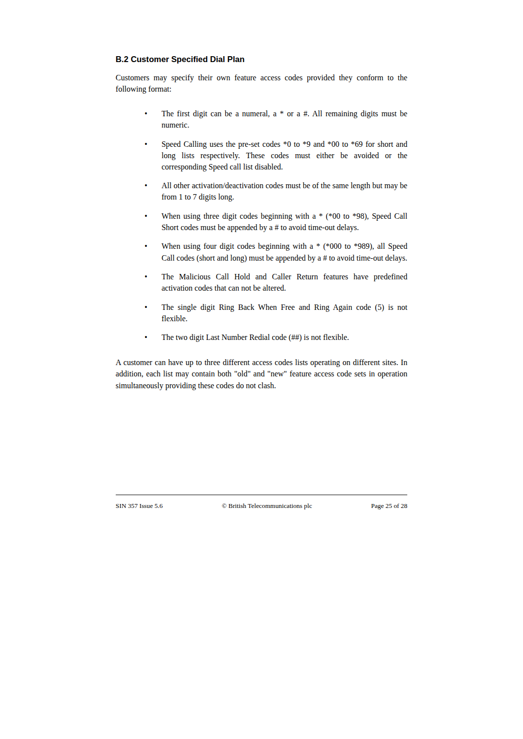B.2 Customer Specified Dial Plan
Customers may specify their own feature access codes provided they conform to the following format:
The first digit can be a numeral, a * or a #. All remaining digits must be numeric.
Speed Calling uses the pre-set codes *0 to *9 and *00 to *69 for short and long lists respectively. These codes must either be avoided or the corresponding Speed call list disabled.
All other activation/deactivation codes must be of the same length but may be from 1 to 7 digits long.
When using three digit codes beginning with a * (*00 to *98), Speed Call Short codes must be appended by a # to avoid time-out delays.
When using four digit codes beginning with a * (*000 to *989), all Speed Call codes (short and long) must be appended by a # to avoid time-out delays.
The Malicious Call Hold and Caller Return features have predefined activation codes that can not be altered.
The single digit Ring Back When Free and Ring Again code (5) is not flexible.
The two digit Last Number Redial code (##) is not flexible.
A customer can have up to three different access codes lists operating on different sites. In addition, each list may contain both "old" and "new" feature access code sets in operation simultaneously providing these codes do not clash.
SIN 357 Issue 5.6
© British Telecommunications plc
Page 25 of 28